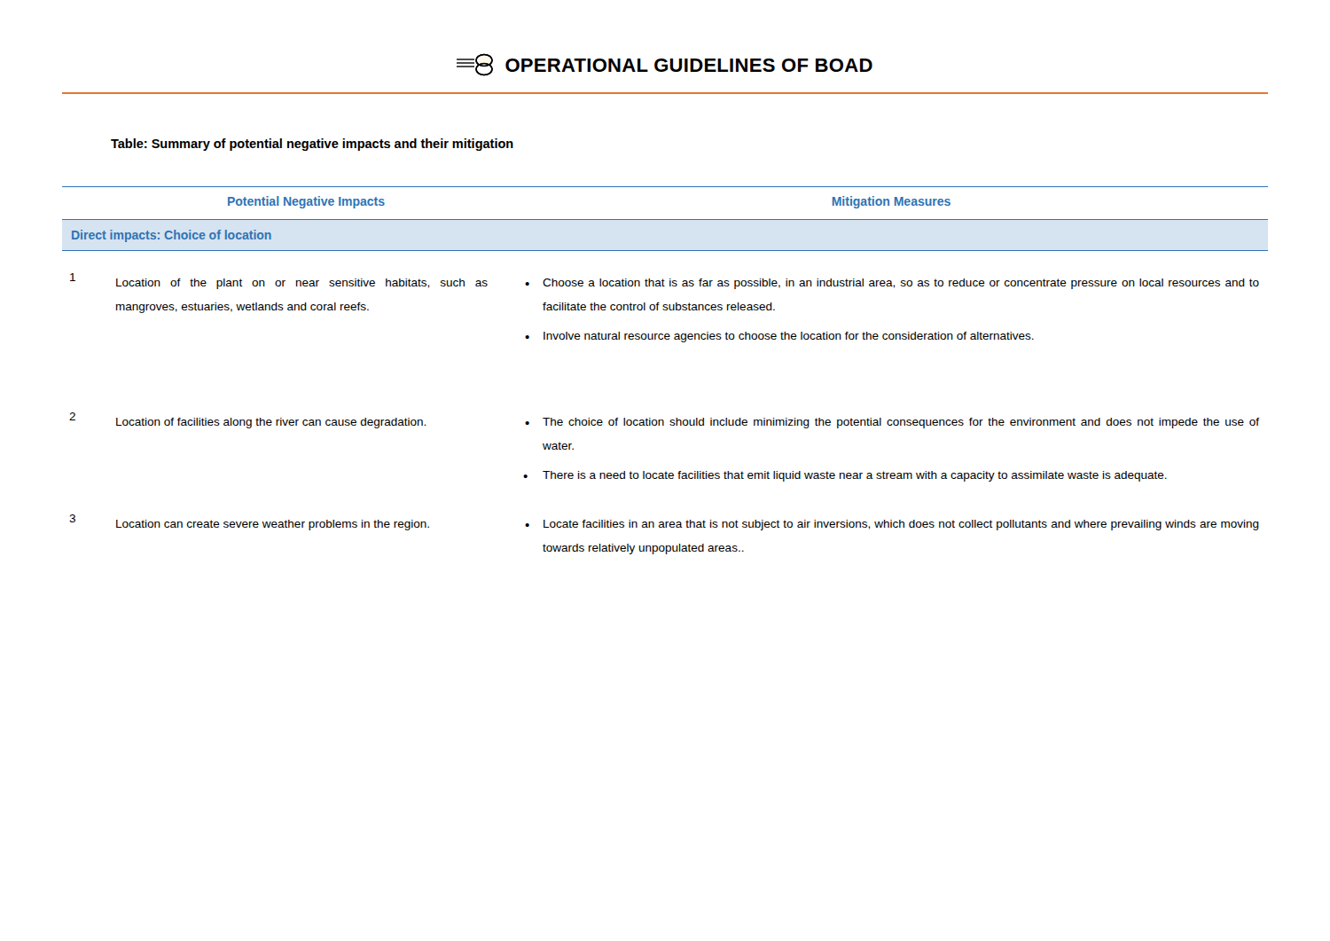OPERATIONAL GUIDELINES OF BOAD
Table: Summary of potential negative impacts and their mitigation
| | Potential Negative Impacts | Mitigation Measures |
| --- | --- | --- |
| Direct impacts: Choice of location |
| 1 | Location of the plant on or near sensitive habitats, such as mangroves, estuaries, wetlands and coral reefs. | Choose a location that is as far as possible, in an industrial area, so as to reduce or concentrate pressure on local resources and to facilitate the control of substances released. Involve natural resource agencies to choose the location for the consideration of alternatives. |
| 2 | Location of facilities along the river can cause degradation. | The choice of location should include minimizing the potential consequences for the environment and does not impede the use of water. There is a need to locate facilities that emit liquid waste near a stream with a capacity to assimilate waste is adequate. |
| 3 | Location can create severe weather problems in the region. | Locate facilities in an area that is not subject to air inversions, which does not collect pollutants and where prevailing winds are moving towards relatively unpopulated areas.. |